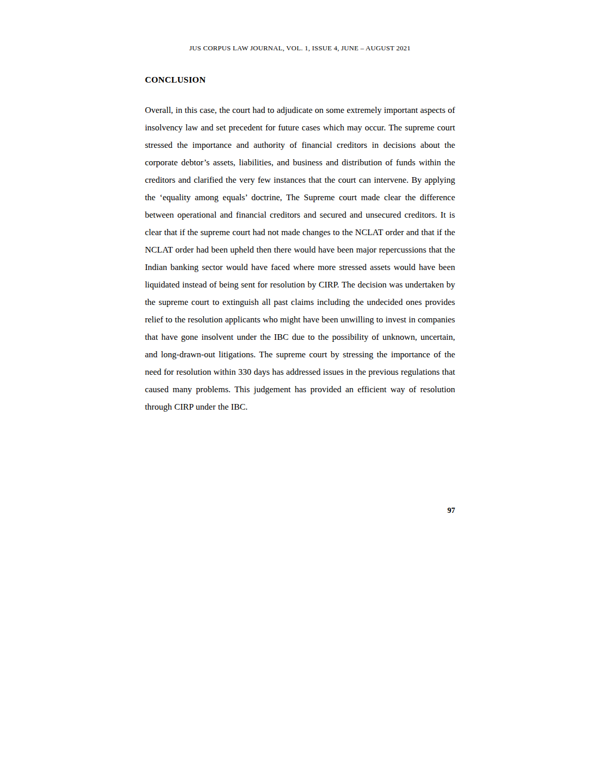JUS CORPUS LAW JOURNAL, VOL. 1, ISSUE 4, JUNE – AUGUST 2021
CONCLUSION
Overall, in this case, the court had to adjudicate on some extremely important aspects of insolvency law and set precedent for future cases which may occur. The supreme court stressed the importance and authority of financial creditors in decisions about the corporate debtor’s assets, liabilities, and business and distribution of funds within the creditors and clarified the very few instances that the court can intervene. By applying the ‘equality among equals’ doctrine, The Supreme court made clear the difference between operational and financial creditors and secured and unsecured creditors. It is clear that if the supreme court had not made changes to the NCLAT order and that if the NCLAT order had been upheld then there would have been major repercussions that the Indian banking sector would have faced where more stressed assets would have been liquidated instead of being sent for resolution by CIRP. The decision was undertaken by the supreme court to extinguish all past claims including the undecided ones provides relief to the resolution applicants who might have been unwilling to invest in companies that have gone insolvent under the IBC due to the possibility of unknown, uncertain, and long-drawn-out litigations. The supreme court by stressing the importance of the need for resolution within 330 days has addressed issues in the previous regulations that caused many problems. This judgement has provided an efficient way of resolution through CIRP under the IBC.
97